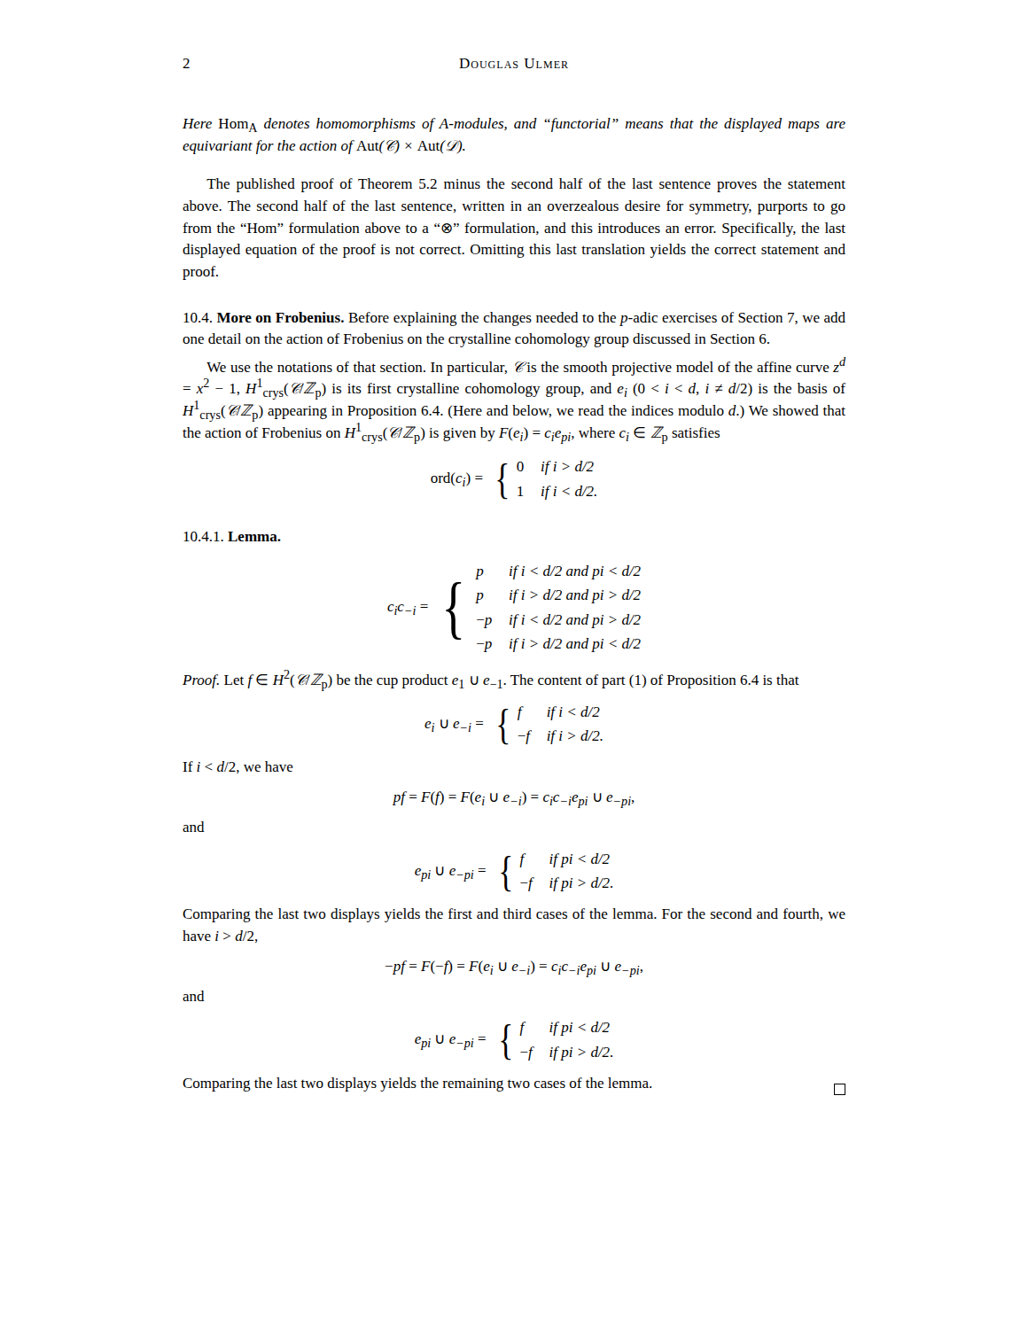2 Douglas Ulmer
Here HomA denotes homomorphisms of A-modules, and “functorial” means that the displayed maps are equivariant for the action of Aut(𝒞) × Aut(𝒟).
The published proof of Theorem 5.2 minus the second half of the last sentence proves the statement above. The second half of the last sentence, written in an overzealous desire for symmetry, purports to go from the “Hom” formulation above to a “⊗” formulation, and this introduces an error. Specifically, the last displayed equation of the proof is not correct. Omitting this last translation yields the correct statement and proof.
10.4. More on Frobenius. Before explaining the changes needed to the p-adic exercises of Section 7, we add one detail on the action of Frobenius on the crystalline cohomology group discussed in Section 6.
We use the notations of that section. In particular, 𝒞 is the smooth projective model of the affine curve zd = x2 − 1, H1crys(𝒞/ℤp) is its first crystalline cohomology group, and ei (0 < i < d, i ≠ d/2) is the basis of H1crys(𝒞/ℤp) appearing in Proposition 6.4. (Here and below, we read the indices modulo d.) We showed that the action of Frobenius on H1crys(𝒞/ℤp) is given by F(ei) = ciepi, where ci ∈ ℤp satisfies
ord(ci) = {
| 0 | if i > d /2 |
| 1 | if i < d /2 . |
10.4.1. Lemma.
cic−i = {
| p | if i < d /2 and pi < d /2 |
| p | if i > d /2 and pi > d /2 |
| − p | if i < d /2 and pi > d /2 |
| − p | if i > d /2 and pi < d /2 |
Proof. Let f ∈ H2(𝒞/ℤp) be the cup product e1 ∪ e−1. The content of part (1) of Proposition 6.4 is that
ei ∪ e−i = {
| f | if i < d /2 |
| − f | if i > d /2 . |
If i < d/2, we have
pf = F(f) = F(ei ∪ e−i) = cic−iepi ∪ e−pi,
and
epi ∪ e−pi = {
| f | if pi < d /2 |
| − f | if pi > d /2 . |
Comparing the last two displays yields the first and third cases of the lemma. For the second and fourth, we have i > d/2,
−pf = F(−f) = F(ei ∪ e−i) = cic−iepi ∪ e−pi,
and
epi ∪ e−pi = {
| f | if pi < d /2 |
| − f | if pi > d /2 . |
Comparing the last two displays yields the remaining two cases of the lemma.